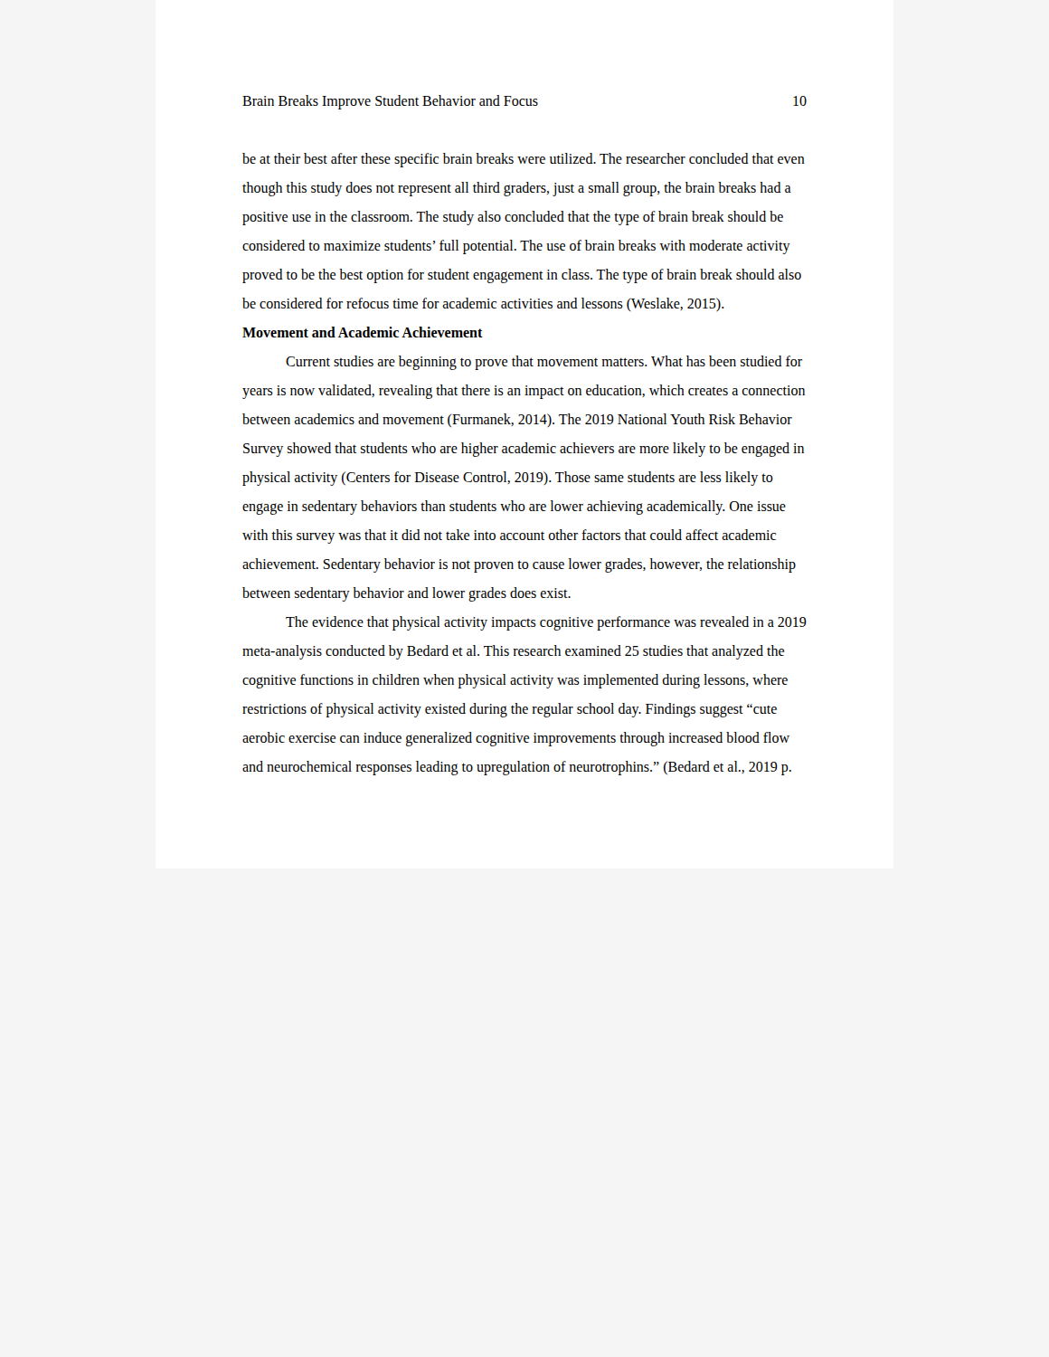Brain Breaks Improve Student Behavior and Focus 10
be at their best after these specific brain breaks were utilized. The researcher concluded that even though this study does not represent all third graders, just a small group, the brain breaks had a positive use in the classroom. The study also concluded that the type of brain break should be considered to maximize students’ full potential. The use of brain breaks with moderate activity proved to be the best option for student engagement in class. The type of brain break should also be considered for refocus time for academic activities and lessons (Weslake, 2015).
Movement and Academic Achievement
Current studies are beginning to prove that movement matters. What has been studied for years is now validated, revealing that there is an impact on education, which creates a connection between academics and movement (Furmanek, 2014). The 2019 National Youth Risk Behavior Survey showed that students who are higher academic achievers are more likely to be engaged in physical activity (Centers for Disease Control, 2019). Those same students are less likely to engage in sedentary behaviors than students who are lower achieving academically. One issue with this survey was that it did not take into account other factors that could affect academic achievement. Sedentary behavior is not proven to cause lower grades, however, the relationship between sedentary behavior and lower grades does exist.
The evidence that physical activity impacts cognitive performance was revealed in a 2019 meta-analysis conducted by Bedard et al. This research examined 25 studies that analyzed the cognitive functions in children when physical activity was implemented during lessons, where restrictions of physical activity existed during the regular school day. Findings suggest “cute aerobic exercise can induce generalized cognitive improvements through increased blood flow and neurochemical responses leading to upregulation of neurotrophins.” (Bedard et al., 2019 p.